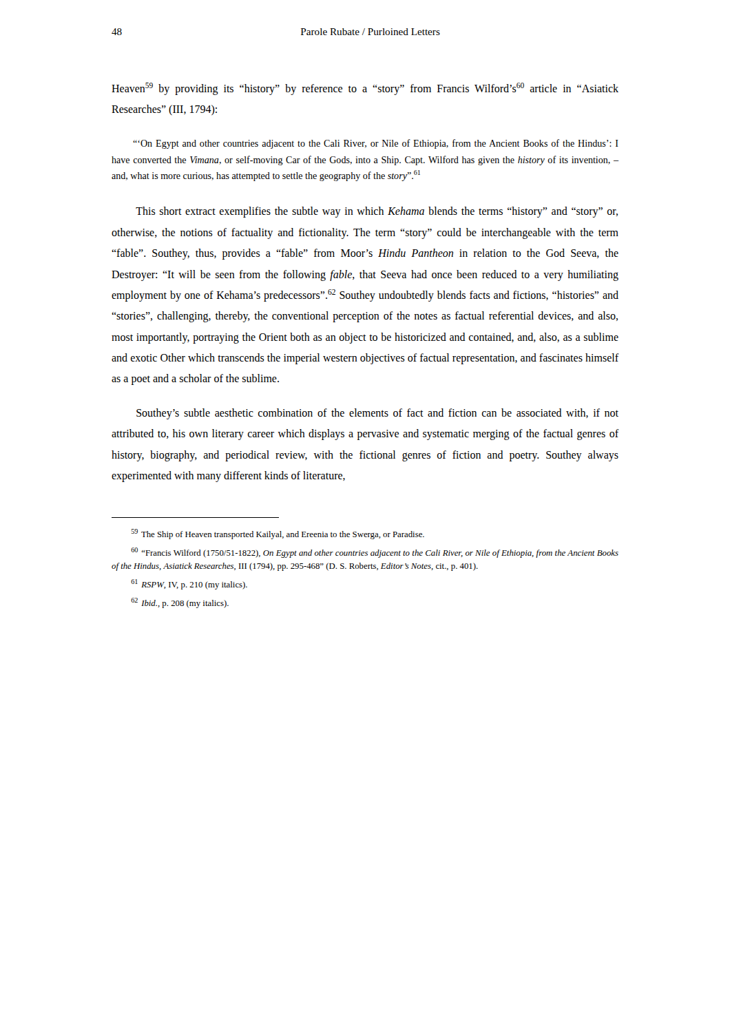48 Parole Rubate / Purloined Letters
Heaven59 by providing its “history” by reference to a “story” from Francis Wilford’s60 article in “Asiatick Researches” (III, 1794):
“‘On Egypt and other countries adjacent to the Cali River, or Nile of Ethiopia, from the Ancient Books of the Hindus’: I have converted the Vimana, or self-moving Car of the Gods, into a Ship. Capt. Wilford has given the history of its invention, – and, what is more curious, has attempted to settle the geography of the story”.61
This short extract exemplifies the subtle way in which Kehama blends the terms “history” and “story” or, otherwise, the notions of factuality and fictionality. The term “story” could be interchangeable with the term “fable”. Southey, thus, provides a “fable” from Moor’s Hindu Pantheon in relation to the God Seeva, the Destroyer: “It will be seen from the following fable, that Seeva had once been reduced to a very humiliating employment by one of Kehama’s predecessors”.62 Southey undoubtedly blends facts and fictions, “histories” and “stories”, challenging, thereby, the conventional perception of the notes as factual referential devices, and also, most importantly, portraying the Orient both as an object to be historicized and contained, and, also, as a sublime and exotic Other which transcends the imperial western objectives of factual representation, and fascinates himself as a poet and a scholar of the sublime.
Southey’s subtle aesthetic combination of the elements of fact and fiction can be associated with, if not attributed to, his own literary career which displays a pervasive and systematic merging of the factual genres of history, biography, and periodical review, with the fictional genres of fiction and poetry. Southey always experimented with many different kinds of literature,
59 The Ship of Heaven transported Kailyal, and Ereenia to the Swerga, or Paradise.
60 “Francis Wilford (1750/51-1822), On Egypt and other countries adjacent to the Cali River, or Nile of Ethiopia, from the Ancient Books of the Hindus, Asiatick Researches, III (1794), pp. 295-468” (D. S. Roberts, Editor’s Notes, cit., p. 401).
61 RSPW, IV, p. 210 (my italics).
62 Ibid., p. 208 (my italics).